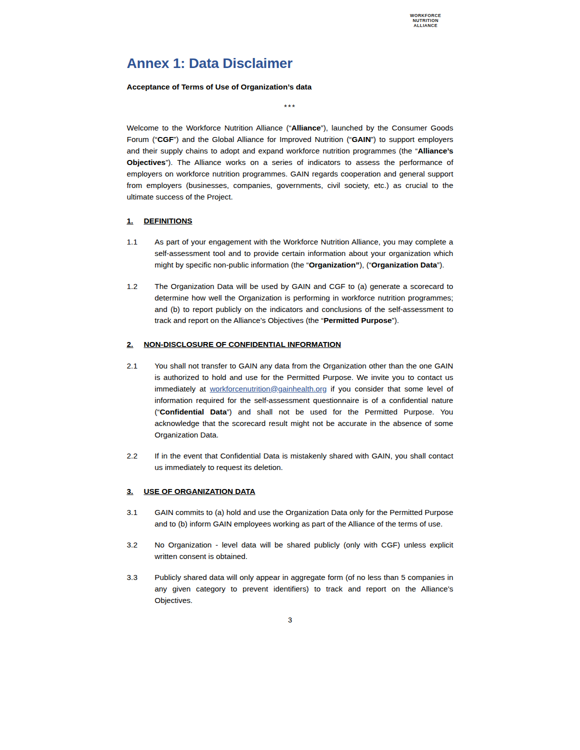WORKFORCE
NUTRITION
ALLIANCE
Annex 1: Data Disclaimer
Acceptance of Terms of Use of Organization’s data
***
Welcome to the Workforce Nutrition Alliance (“Alliance”), launched by the Consumer Goods Forum (“CGF”) and the Global Alliance for Improved Nutrition (“GAIN”) to support employers and their supply chains to adopt and expand workforce nutrition programmes (the “Alliance’s Objectives”). The Alliance works on a series of indicators to assess the performance of employers on workforce nutrition programmes. GAIN regards cooperation and general support from employers (businesses, companies, governments, civil society, etc.) as crucial to the ultimate success of the Project.
1. DEFINITIONS
1.1
As part of your engagement with the Workforce Nutrition Alliance, you may complete a self-assessment tool and to provide certain information about your organization which might by specific non-public information (the “Organization”), (“Organization Data”).
1.2
The Organization Data will be used by GAIN and CGF to (a) generate a scorecard to determine how well the Organization is performing in workforce nutrition programmes; and (b) to report publicly on the indicators and conclusions of the self-assessment to track and report on the Alliance’s Objectives (the “Permitted Purpose”).
2. NON-DISCLOSURE OF CONFIDENTIAL INFORMATION
2.1
You shall not transfer to GAIN any data from the Organization other than the one GAIN is authorized to hold and use for the Permitted Purpose. We invite you to contact us immediately at workforcenutrition@gainhealth.org if you consider that some level of information required for the self-assessment questionnaire is of a confidential nature (“Confidential Data”) and shall not be used for the Permitted Purpose. You acknowledge that the scorecard result might not be accurate in the absence of some Organization Data.
2.2
If in the event that Confidential Data is mistakenly shared with GAIN, you shall contact us immediately to request its deletion.
3. USE OF ORGANIZATION DATA
3.1
GAIN commits to (a) hold and use the Organization Data only for the Permitted Purpose and to (b) inform GAIN employees working as part of the Alliance of the terms of use.
3.2
No Organization - level data will be shared publicly (only with CGF) unless explicit written consent is obtained.
3.3
Publicly shared data will only appear in aggregate form (of no less than 5 companies in any given category to prevent identifiers) to track and report on the Alliance’s Objectives.
3